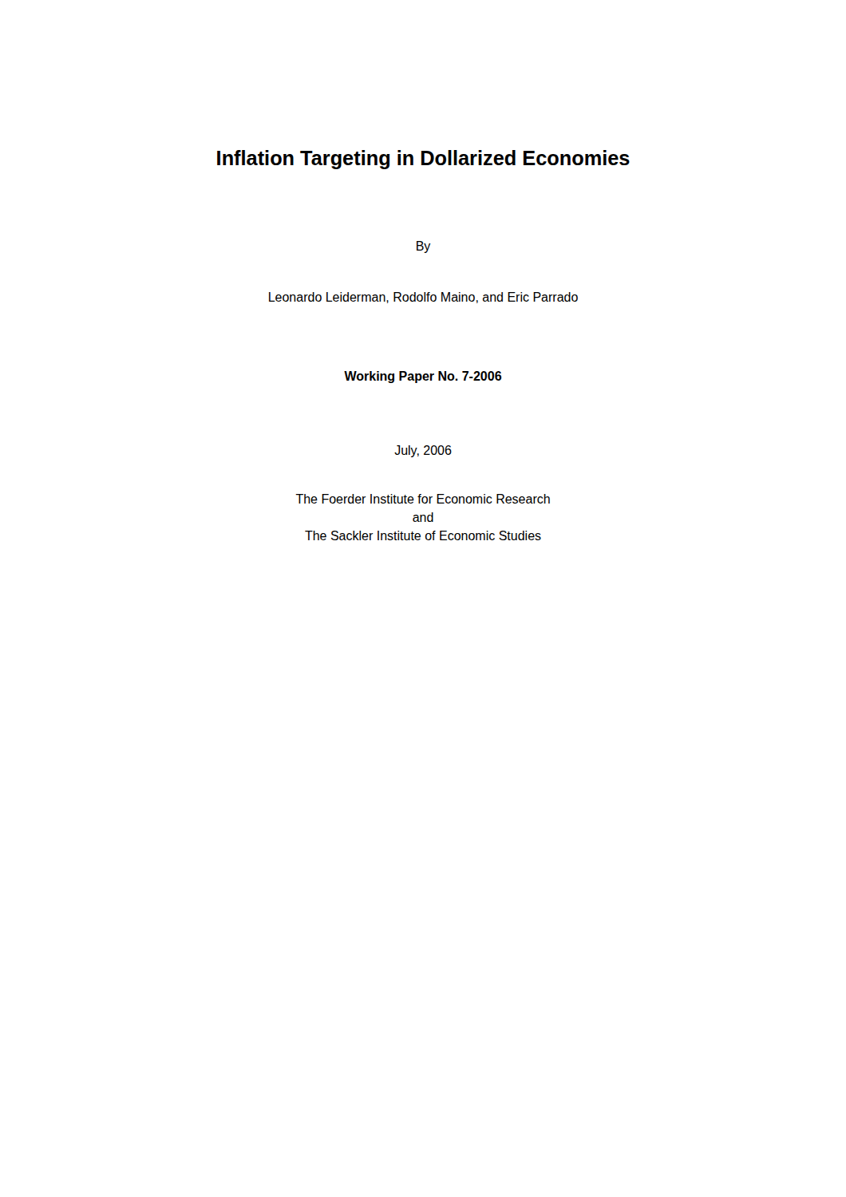Inflation Targeting in Dollarized Economies
By
Leonardo Leiderman, Rodolfo Maino, and Eric Parrado
Working Paper No. 7-2006
July, 2006
The Foerder Institute for Economic Research
and
The Sackler Institute of Economic Studies